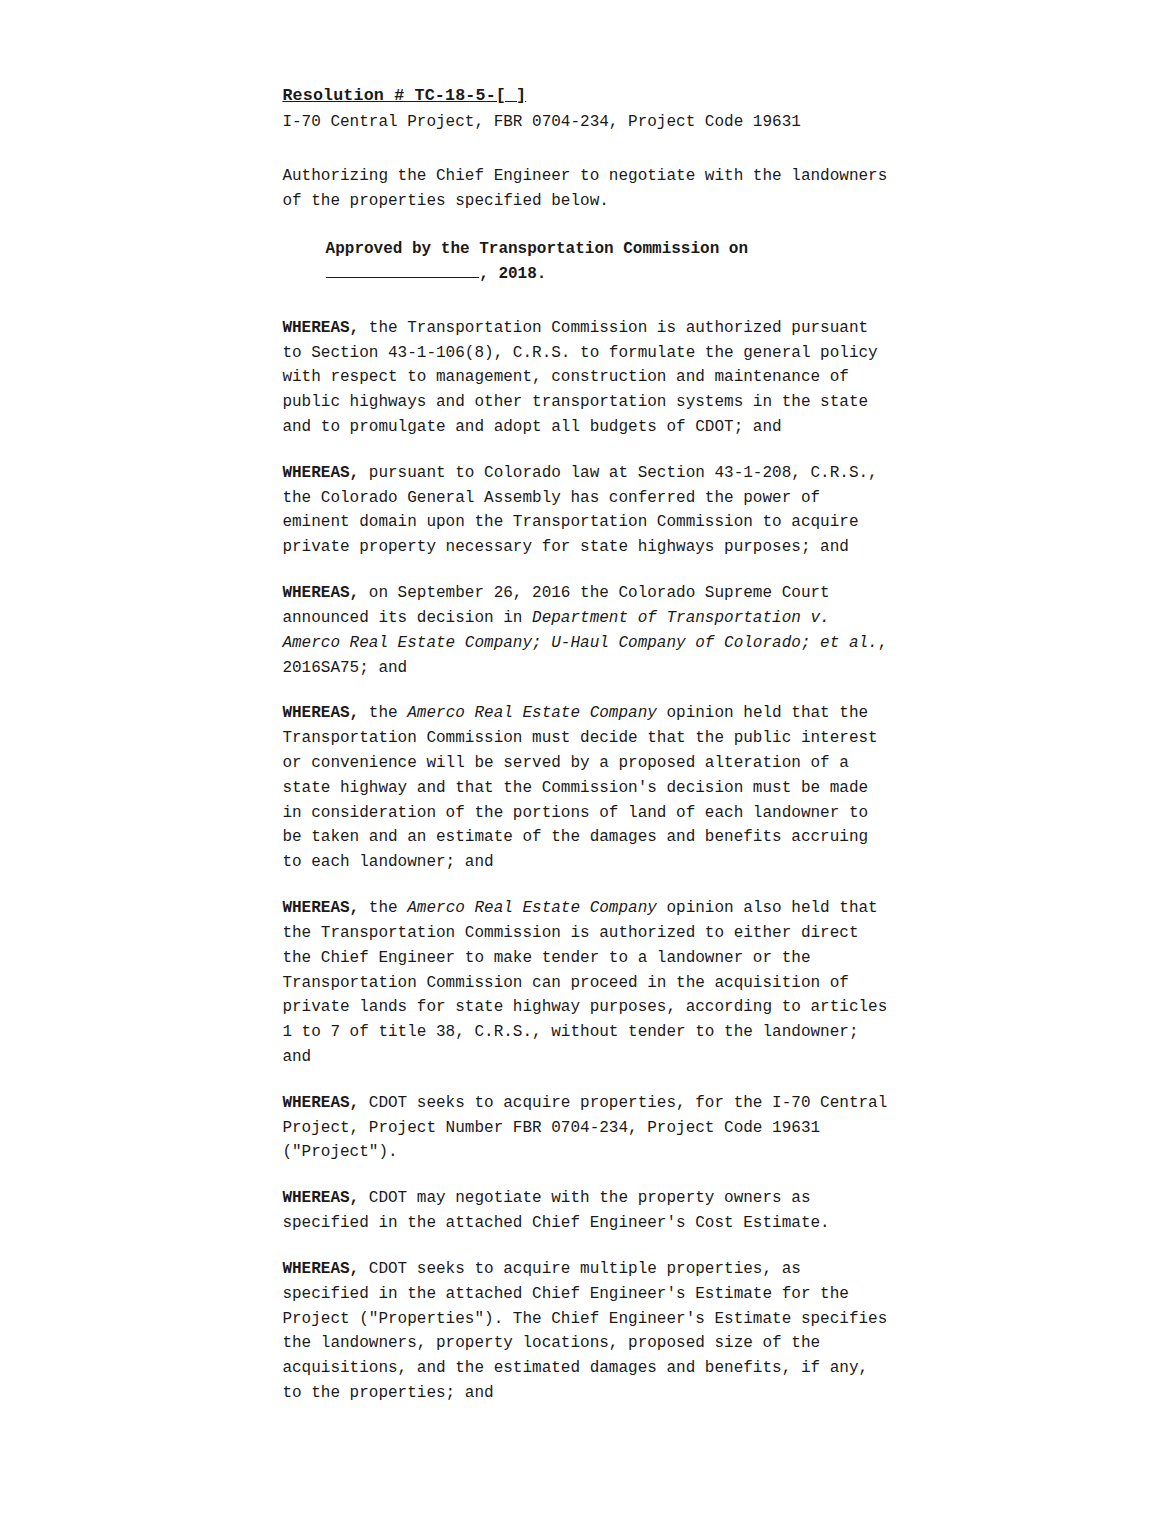Resolution # TC-18-5-[ ]
I-70 Central Project, FBR 0704-234, Project Code 19631
Authorizing the Chief Engineer to negotiate with the landowners of the properties specified below.
Approved by the Transportation Commission on , 2018.
WHEREAS, the Transportation Commission is authorized pursuant to Section 43-1-106(8), C.R.S. to formulate the general policy with respect to management, construction and maintenance of public highways and other transportation systems in the state and to promulgate and adopt all budgets of CDOT; and
WHEREAS, pursuant to Colorado law at Section 43-1-208, C.R.S., the Colorado General Assembly has conferred the power of eminent domain upon the Transportation Commission to acquire private property necessary for state highways purposes; and
WHEREAS, on September 26, 2016 the Colorado Supreme Court announced its decision in Department of Transportation v. Amerco Real Estate Company; U-Haul Company of Colorado; et al., 2016SA75; and
WHEREAS, the Amerco Real Estate Company opinion held that the Transportation Commission must decide that the public interest or convenience will be served by a proposed alteration of a state highway and that the Commission's decision must be made in consideration of the portions of land of each landowner to be taken and an estimate of the damages and benefits accruing to each landowner; and
WHEREAS, the Amerco Real Estate Company opinion also held that the Transportation Commission is authorized to either direct the Chief Engineer to make tender to a landowner or the Transportation Commission can proceed in the acquisition of private lands for state highway purposes, according to articles 1 to 7 of title 38, C.R.S., without tender to the landowner; and
WHEREAS, CDOT seeks to acquire properties, for the I-70 Central Project, Project Number FBR 0704-234, Project Code 19631 ("Project").
WHEREAS, CDOT may negotiate with the property owners as specified in the attached Chief Engineer's Cost Estimate.
WHEREAS, CDOT seeks to acquire multiple properties, as specified in the attached Chief Engineer's Estimate for the Project ("Properties"). The Chief Engineer's Estimate specifies the landowners, property locations, proposed size of the acquisitions, and the estimated damages and benefits, if any, to the properties; and